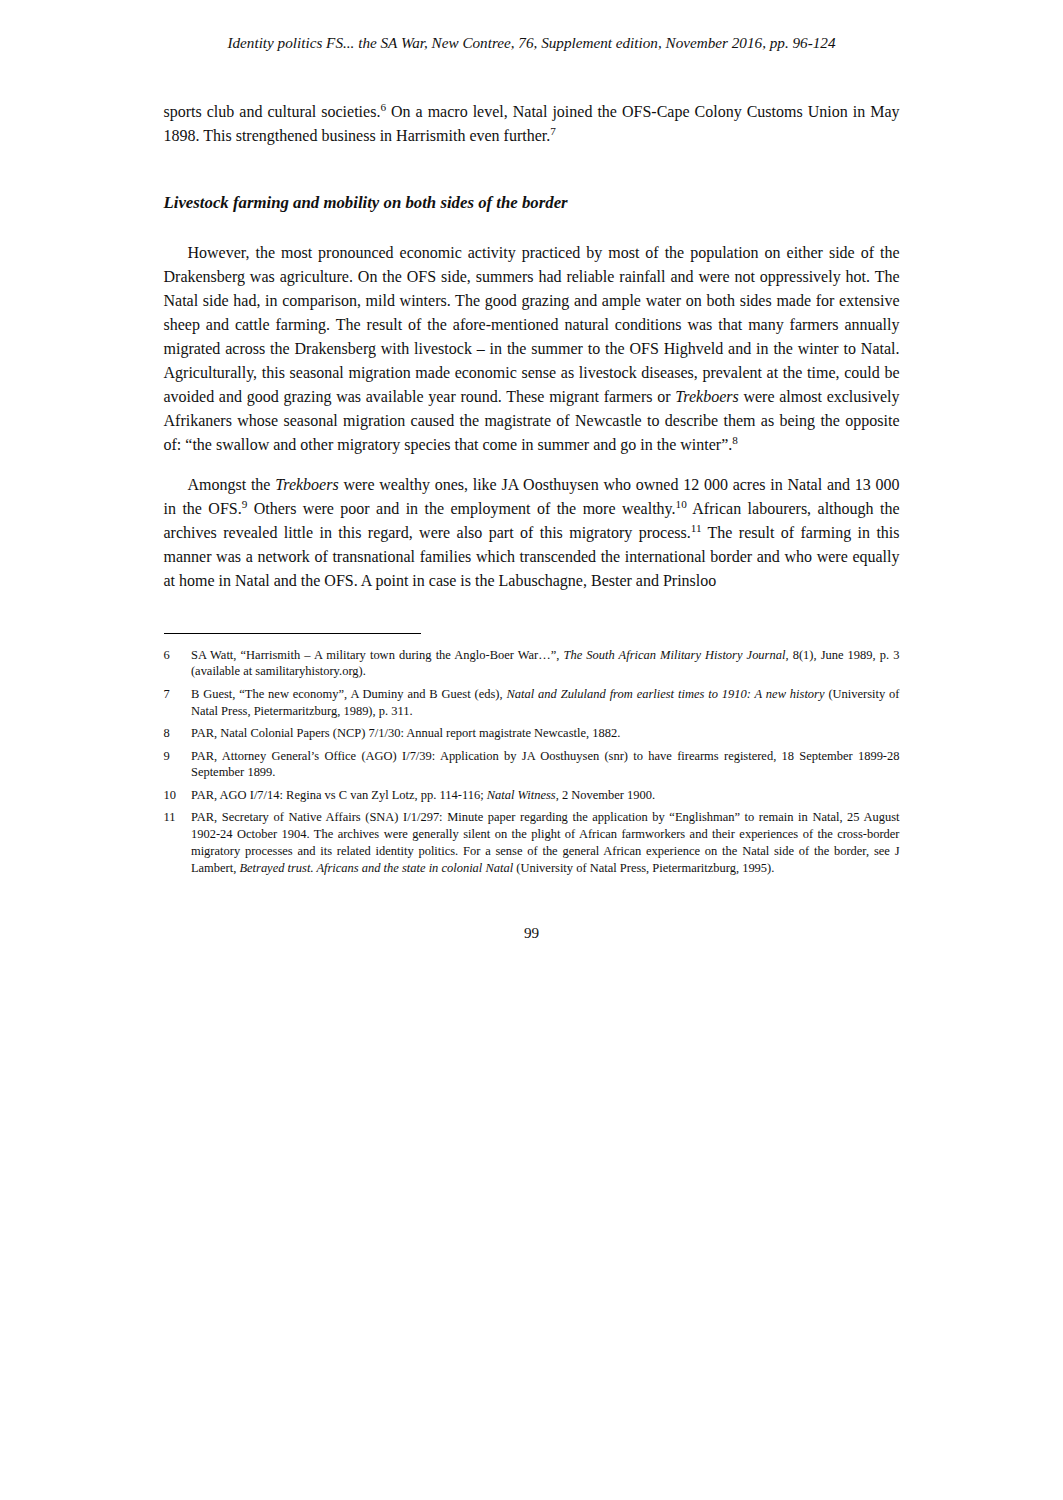Identity politics FS... the SA War, New Contree, 76, Supplement edition, November 2016, pp. 96-124
sports club and cultural societies.6 On a macro level, Natal joined the OFS-Cape Colony Customs Union in May 1898. This strengthened business in Harrismith even further.7
Livestock farming and mobility on both sides of the border
However, the most pronounced economic activity practiced by most of the population on either side of the Drakensberg was agriculture. On the OFS side, summers had reliable rainfall and were not oppressively hot. The Natal side had, in comparison, mild winters. The good grazing and ample water on both sides made for extensive sheep and cattle farming. The result of the afore-mentioned natural conditions was that many farmers annually migrated across the Drakensberg with livestock – in the summer to the OFS Highveld and in the winter to Natal. Agriculturally, this seasonal migration made economic sense as livestock diseases, prevalent at the time, could be avoided and good grazing was available year round. These migrant farmers or Trekboers were almost exclusively Afrikaners whose seasonal migration caused the magistrate of Newcastle to describe them as being the opposite of: “the swallow and other migratory species that come in summer and go in the winter”.8
Amongst the Trekboers were wealthy ones, like JA Oosthuysen who owned 12 000 acres in Natal and 13 000 in the OFS.9 Others were poor and in the employment of the more wealthy.10 African labourers, although the archives revealed little in this regard, were also part of this migratory process.11 The result of farming in this manner was a network of transnational families which transcended the international border and who were equally at home in Natal and the OFS. A point in case is the Labuschagne, Bester and Prinsloo
6 SA Watt, “Harrismith – A military town during the Anglo-Boer War…”, The South African Military History Journal, 8(1), June 1989, p. 3 (available at samilitaryhistory.org).
7 B Guest, “The new economy”, A Duminy and B Guest (eds), Natal and Zululand from earliest times to 1910: A new history (University of Natal Press, Pietermaritzburg, 1989), p. 311.
8 PAR, Natal Colonial Papers (NCP) 7/1/30: Annual report magistrate Newcastle, 1882.
9 PAR, Attorney General’s Office (AGO) I/7/39: Application by JA Oosthuysen (snr) to have firearms registered, 18 September 1899-28 September 1899.
10 PAR, AGO I/7/14: Regina vs C van Zyl Lotz, pp. 114-116; Natal Witness, 2 November 1900.
11 PAR, Secretary of Native Affairs (SNA) I/1/297: Minute paper regarding the application by “Englishman” to remain in Natal, 25 August 1902-24 October 1904. The archives were generally silent on the plight of African farmworkers and their experiences of the cross-border migratory processes and its related identity politics. For a sense of the general African experience on the Natal side of the border, see J Lambert, Betrayed trust. Africans and the state in colonial Natal (University of Natal Press, Pietermaritzburg, 1995).
99